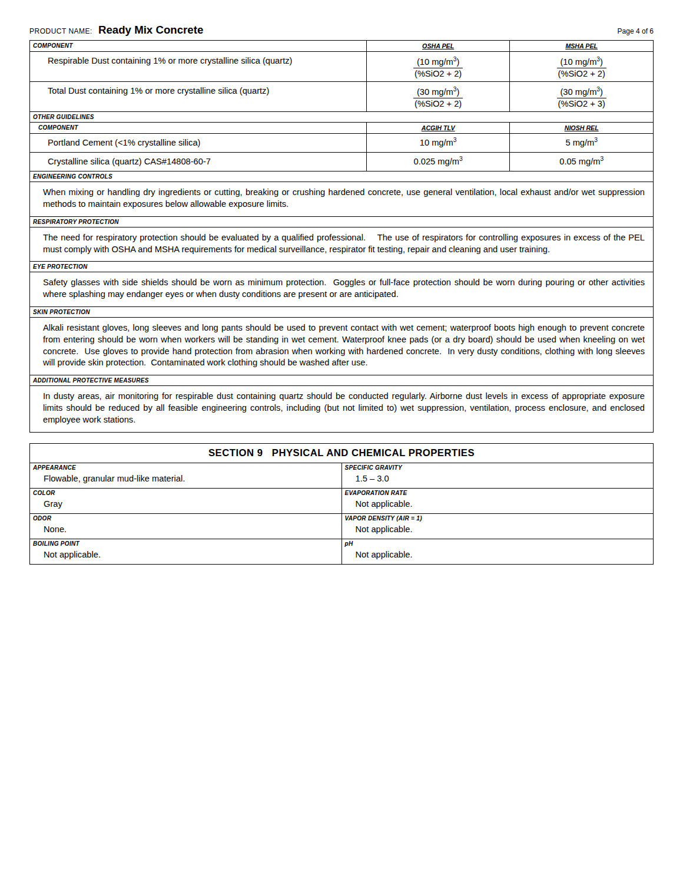PRODUCT NAME: Ready Mix Concrete
Page 4 of 6
| COMPONENT | OSHA PEL | MSHA PEL |
| Respirable Dust containing 1% or more crystalline silica (quartz) | (10 mg/m 3 ) (%SiO2 + 2) | (10 mg/m 3 ) (%SiO2 + 2) |
| Total Dust containing 1% or more crystalline silica (quartz) | (30 mg/m 3 ) (%SiO2 + 2) | (30 mg/m 3 ) (%SiO2 + 3) |
| OTHER GUIDELINES |
| COMPONENT | ACGIH TLV | NIOSH REL |
| Portland Cement (<1% crystalline silica) | 10 mg/m 3 | 5 mg/m 3 |
| Crystalline silica (quartz) CAS#14808-60-7 | 0.025 mg/m 3 | 0.05 mg/m 3 |
| ENGINEERING CONTROLS |
| When mixing or handling dry ingredients or cutting, breaking or crushing hardened concrete, use general ventilation, local exhaust and/or wet suppression methods to maintain exposures below allowable exposure limits. |
| RESPIRATORY PROTECTION |
| The need for respiratory protection should be evaluated by a qualified professional. The use of respirators for controlling exposures in excess of the PEL must comply with OSHA and MSHA requirements for medical surveillance, respirator fit testing, repair and cleaning and user training. |
| EYE PROTECTION |
| Safety glasses with side shields should be worn as minimum protection. Goggles or full-face protection should be worn during pouring or other activities where splashing may endanger eyes or when dusty conditions are present or are anticipated. |
| SKIN PROTECTION |
| Alkali resistant gloves, long sleeves and long pants should be used to prevent contact with wet cement; waterproof boots high enough to prevent concrete from entering should be worn when workers will be standing in wet cement. Waterproof knee pads (or a dry board) should be used when kneeling on wet concrete. Use gloves to provide hand protection from abrasion when working with hardened concrete. In very dusty conditions, clothing with long sleeves will provide skin protection. Contaminated work clothing should be washed after use. |
| ADDITIONAL PROTECTIVE MEASURES |
| In dusty areas, air monitoring for respirable dust containing quartz should be conducted regularly. Airborne dust levels in excess of appropriate exposure limits should be reduced by all feasible engineering controls, including (but not limited to) wet suppression, ventilation, process enclosure, and enclosed employee work stations. |
| SECTION 9 PHYSICAL AND CHEMICAL PROPERTIES |
| APPEARANCE Flowable, granular mud-like material. | SPECIFIC GRAVITY 1.5 – 3.0 |
| COLOR Gray | EVAPORATION RATE Not applicable. |
| ODOR None. | VAPOR DENSITY (AIR = 1) Not applicable. |
| BOILING POINT Not applicable. | pH Not applicable. |